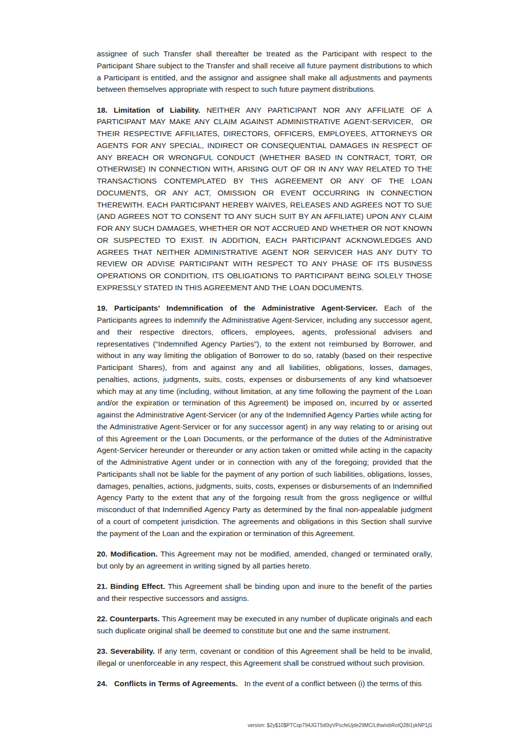assignee of such Transfer shall thereafter be treated as the Participant with respect to the Participant Share subject to the Transfer and shall receive all future payment distributions to which a Participant is entitled, and the assignor and assignee shall make all adjustments and payments between themselves appropriate with respect to such future payment distributions.
18. Limitation of Liability. Neither any Participant nor any Affiliate of a Participant may make any claim against Administrative Agent-Servicer, or their respective Affiliates, directors, officers, employees, attorneys or agents for any special, indirect or consequential damages in respect of any breach or wrongful conduct (whether based in contract, tort, or otherwise) in connection with, arising out of or in any way related to the transactions contemplated by this Agreement or any of the Loan Documents, or any act, omission or event occurring in connection therewith. Each Participant hereby waives, releases and agrees not to sue (and agrees not to consent to any such suit by an Affiliate) upon any claim for any such damages, whether or not accrued and whether or not known or suspected to exist. In addition, each Participant acknowledges and agrees that neither Administrative Agent nor Servicer has any duty to review or advise Participant with respect to any phase of its business operations or condition, its obligations to Participant being solely those expressly stated in this Agreement and the Loan Documents.
19. Participants’ Indemnification of the Administrative Agent-Servicer. Each of the Participants agrees to indemnify the Administrative Agent-Servicer, including any successor agent, and their respective directors, officers, employees, agents, professional advisers and representatives (“Indemnified Agency Parties”), to the extent not reimbursed by Borrower, and without in any way limiting the obligation of Borrower to do so, ratably (based on their respective Participant Shares), from and against any and all liabilities, obligations, losses, damages, penalties, actions, judgments, suits, costs, expenses or disbursements of any kind whatsoever which may at any time (including, without limitation, at any time following the payment of the Loan and/or the expiration or termination of this Agreement) be imposed on, incurred by or asserted against the Administrative Agent-Servicer (or any of the Indemnified Agency Parties while acting for the Administrative Agent-Servicer or for any successor agent) in any way relating to or arising out of this Agreement or the Loan Documents, or the performance of the duties of the Administrative Agent-Servicer hereunder or thereunder or any action taken or omitted while acting in the capacity of the Administrative Agent under or in connection with any of the foregoing; provided that the Participants shall not be liable for the payment of any portion of such liabilities, obligations, losses, damages, penalties, actions, judgments, suits, costs, expenses or disbursements of an Indemnified Agency Party to the extent that any of the forgoing result from the gross negligence or willful misconduct of that Indemnified Agency Party as determined by the final non-appealable judgment of a court of competent jurisdiction. The agreements and obligations in this Section shall survive the payment of the Loan and the expiration or termination of this Agreement.
20. Modification. This Agreement may not be modified, amended, changed or terminated orally, but only by an agreement in writing signed by all parties hereto.
21. Binding Effect. This Agreement shall be binding upon and inure to the benefit of the parties and their respective successors and assigns.
22. Counterparts. This Agreement may be executed in any number of duplicate originals and each such duplicate original shall be deemed to constitute but one and the same instrument.
23. Severability. If any term, covenant or condition of this Agreement shall be held to be invalid, illegal or unenforceable in any respect, this Agreement shall be construed without such provision.
24. Conflicts in Terms of Agreements. In the event of a conflict between (i) the terms of this
version: $2y$10$PTCsp794JGT5d0iyVPscfeUjde29MC/LthwIxbRoIQ28i1ykNP1jS